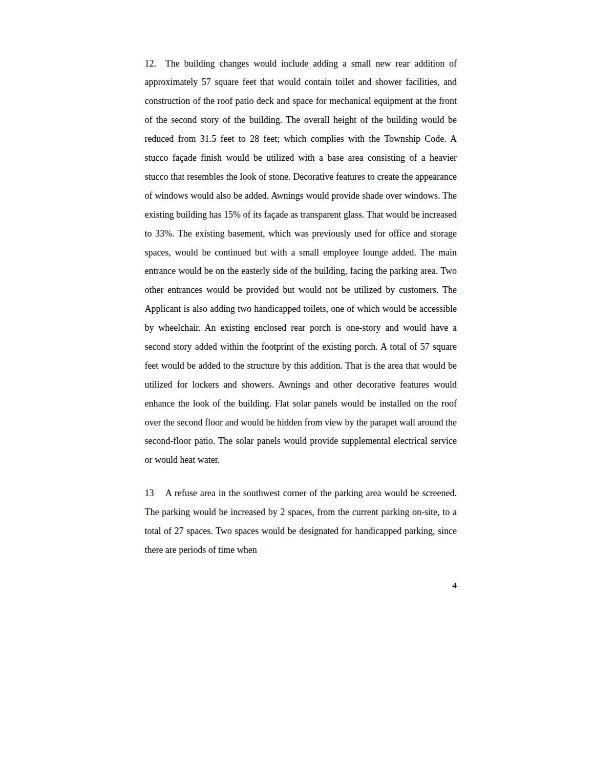12. The building changes would include adding a small new rear addition of approximately 57 square feet that would contain toilet and shower facilities, and construction of the roof patio deck and space for mechanical equipment at the front of the second story of the building. The overall height of the building would be reduced from 31.5 feet to 28 feet; which complies with the Township Code. A stucco façade finish would be utilized with a base area consisting of a heavier stucco that resembles the look of stone. Decorative features to create the appearance of windows would also be added. Awnings would provide shade over windows. The existing building has 15% of its façade as transparent glass. That would be increased to 33%. The existing basement, which was previously used for office and storage spaces, would be continued but with a small employee lounge added. The main entrance would be on the easterly side of the building, facing the parking area. Two other entrances would be provided but would not be utilized by customers. The Applicant is also adding two handicapped toilets, one of which would be accessible by wheelchair. An existing enclosed rear porch is one-story and would have a second story added within the footprint of the existing porch. A total of 57 square feet would be added to the structure by this addition. That is the area that would be utilized for lockers and showers. Awnings and other decorative features would enhance the look of the building. Flat solar panels would be installed on the roof over the second floor and would be hidden from view by the parapet wall around the second-floor patio. The solar panels would provide supplemental electrical service or would heat water.
13 A refuse area in the southwest corner of the parking area would be screened. The parking would be increased by 2 spaces, from the current parking on-site, to a total of 27 spaces. Two spaces would be designated for handicapped parking, since there are periods of time when
4